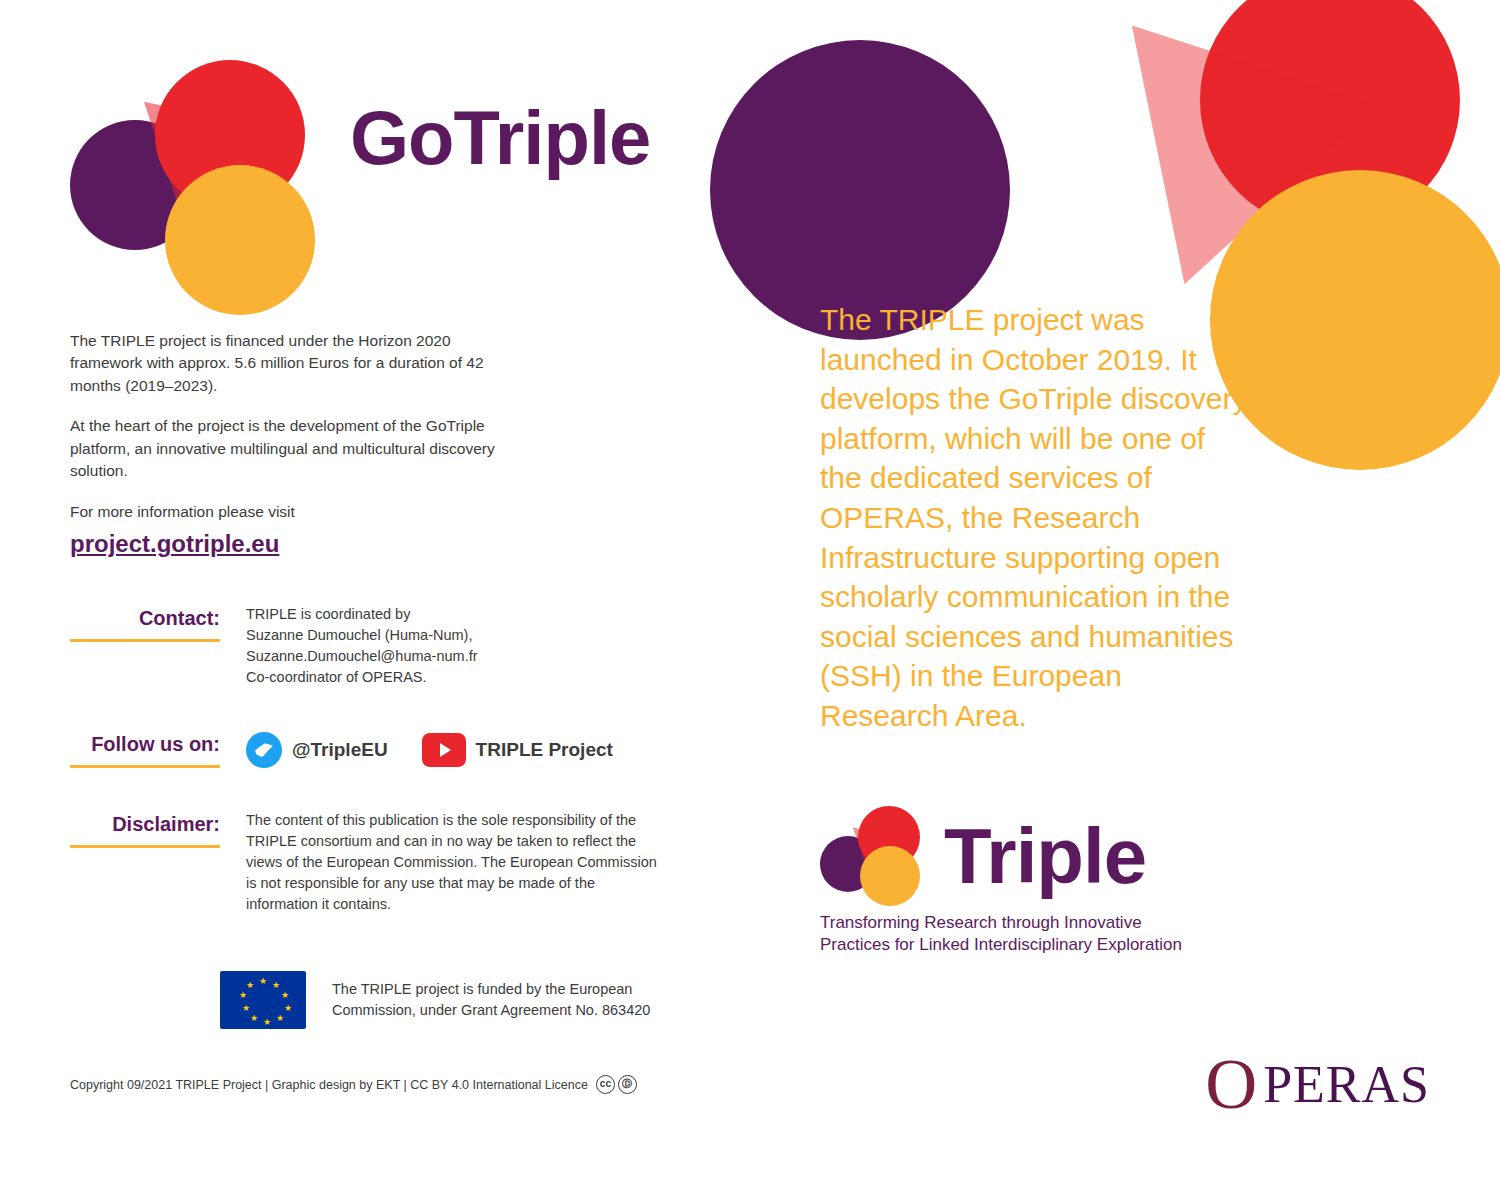GoTriple
The TRIPLE project is financed under the Horizon 2020 framework with approx. 5.6 million Euros for a duration of 42 months (2019–2023).
At the heart of the project is the development of the GoTriple platform, an innovative multilingual and multicultural discovery solution.
For more information please visit project.gotriple.eu
Contact:
TRIPLE is coordinated by
Suzanne Dumouchel (Huma-Num),
Suzanne.Dumouchel@huma-num.fr
Co-coordinator of OPERAS.
Follow us on:
@TripleEU TRIPLE Project
Disclaimer:
The content of this publication is the sole responsibility of the TRIPLE consortium and can in no way be taken to reflect the views of the European Commission. The European Commission is not responsible for any use that may be made of the information it contains.
★ ★ ★ ★ ★ ★ ★ ★ ★ ★
The TRIPLE project is funded by the European Commission, under Grant Agreement No. 863420
Copyright 09/2021 TRIPLE Project | Graphic design by EKT | CC BY 4.0 International Licence ccⒹ
The TRIPLE project was launched in October 2019. It develops the GoTriple discovery platform, which will be one of the dedicated services of OPERAS, the Research Infrastructure supporting open scholarly communication in the social sciences and humanities (SSH) in the European Research Area.
Triple
Transforming Research through Innovative
Practices for Linked Interdisciplinary Exploration
OPERAS